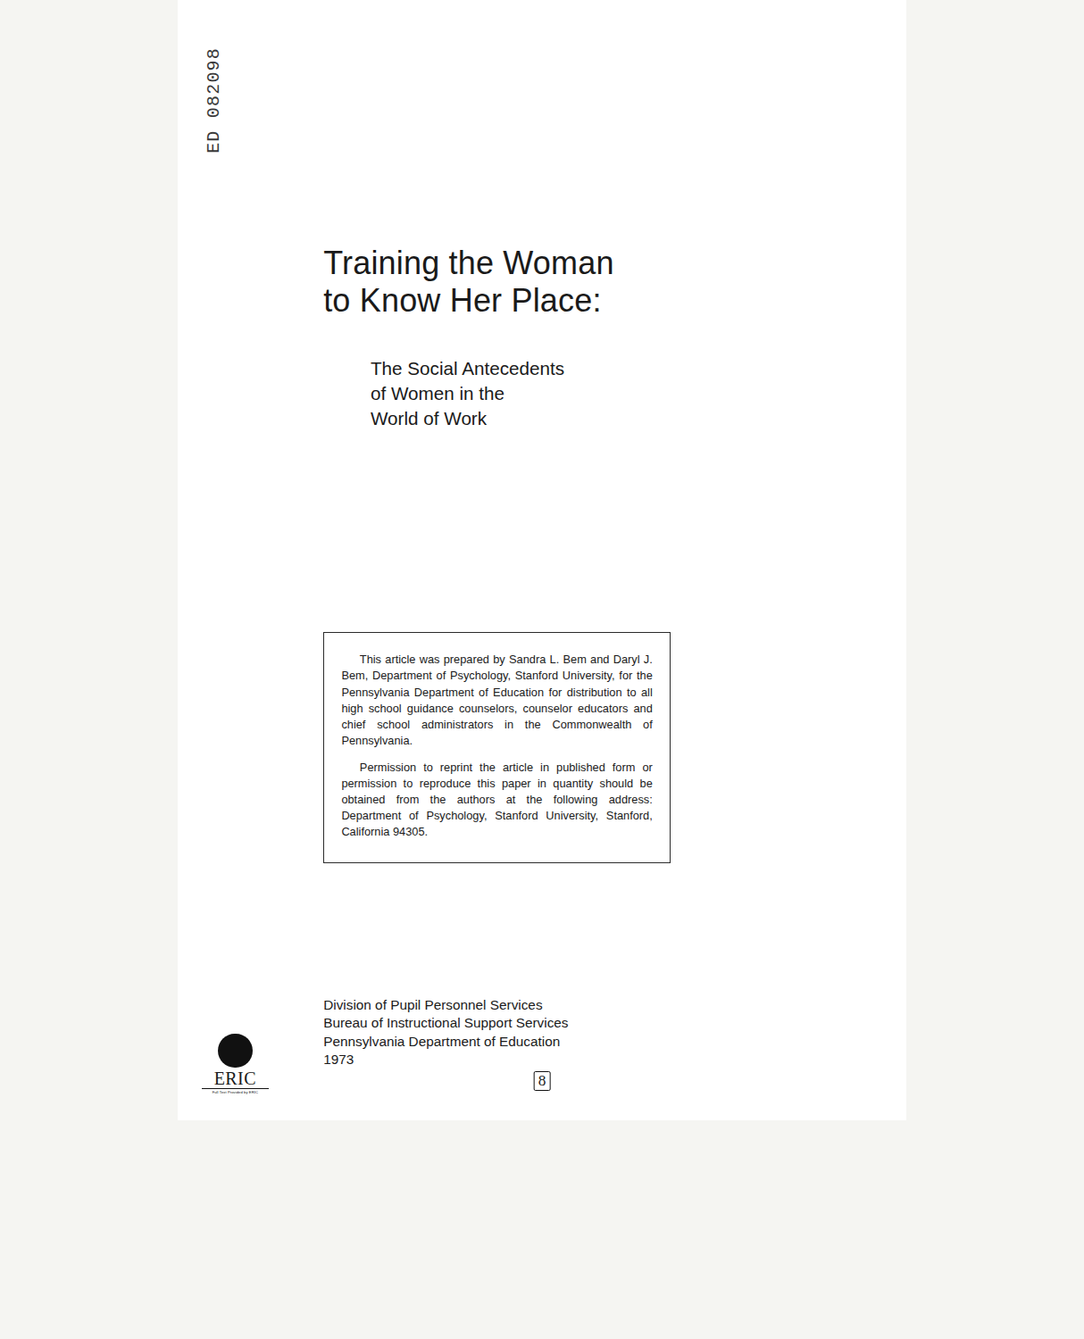ED 082098
Training the Woman
to Know Her Place:
The Social Antecedents
of Women in the
World of Work
This article was prepared by Sandra L. Bem and Daryl J. Bem, Department of Psychology, Stanford University, for the Pennsylvania Department of Education for distribution to all high school guidance counselors, counselor educators and chief school administrators in the Commonwealth of Pennsylvania.
Permission to reprint the article in published form or permission to reproduce this paper in quantity should be obtained from the authors at the following address: Department of Psychology, Stanford University, Stanford, California 94305.
Division of Pupil Personnel Services
Bureau of Instructional Support Services
Pennsylvania Department of Education
1973
8
ERIC
Full Text Provided by ERIC